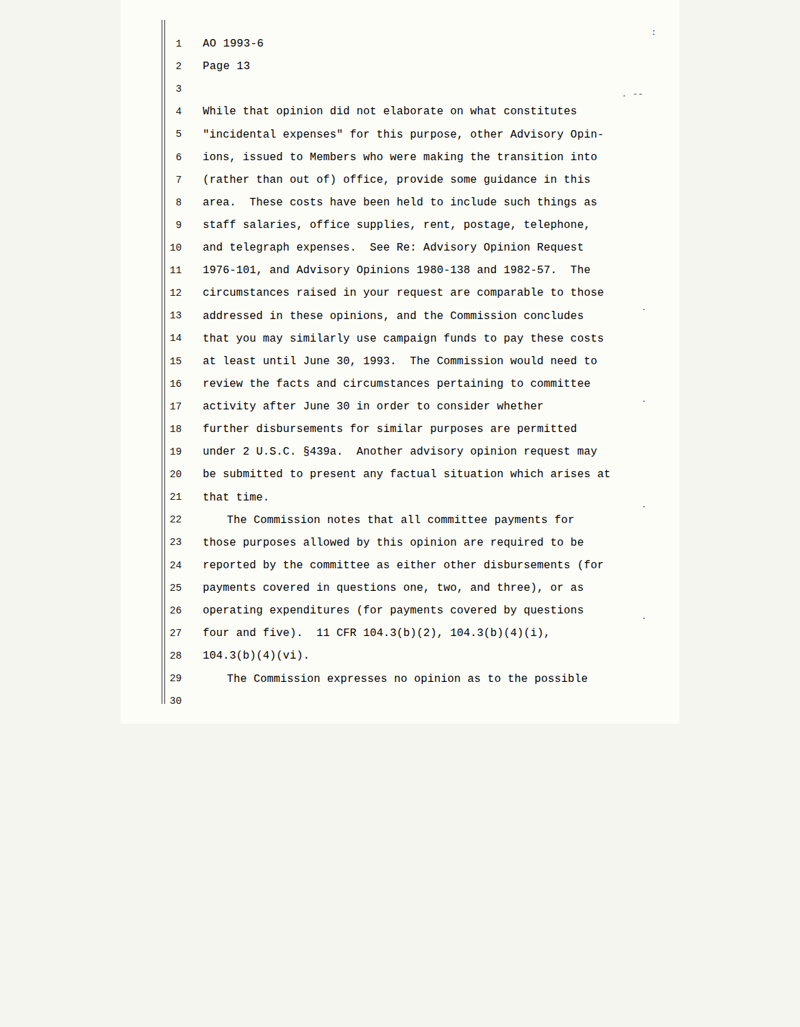:
. --
.
.
.
.
1
2
3
4
5
6
7
8
9
10
11
12
13
14
15
16
17
18
19
20
21
22
23
24
25
26
27
28
29
30
AO 1993-6
Page 13
While that opinion did not elaborate on what constitutes
"incidental expenses" for this purpose, other Advisory Opin-
ions, issued to Members who were making the transition into
(rather than out of) office, provide some guidance in this
area. These costs have been held to include such things as
staff salaries, office supplies, rent, postage, telephone,
and telegraph expenses. See Re: Advisory Opinion Request
1976-101, and Advisory Opinions 1980-138 and 1982-57. The
circumstances raised in your request are comparable to those
addressed in these opinions, and the Commission concludes
that you may similarly use campaign funds to pay these costs
at least until June 30, 1993. The Commission would need to
review the facts and circumstances pertaining to committee
activity after June 30 in order to consider whether
further disbursements for similar purposes are permitted
under 2 U.S.C. §439a. Another advisory opinion request may
be submitted to present any factual situation which arises at
that time.
The Commission notes that all committee payments for
those purposes allowed by this opinion are required to be
reported by the committee as either other disbursements (for
payments covered in questions one, two, and three), or as
operating expenditures (for payments covered by questions
four and five). 11 CFR 104.3(b)(2), 104.3(b)(4)(i),
104.3(b)(4)(vi).
The Commission expresses no opinion as to the possible